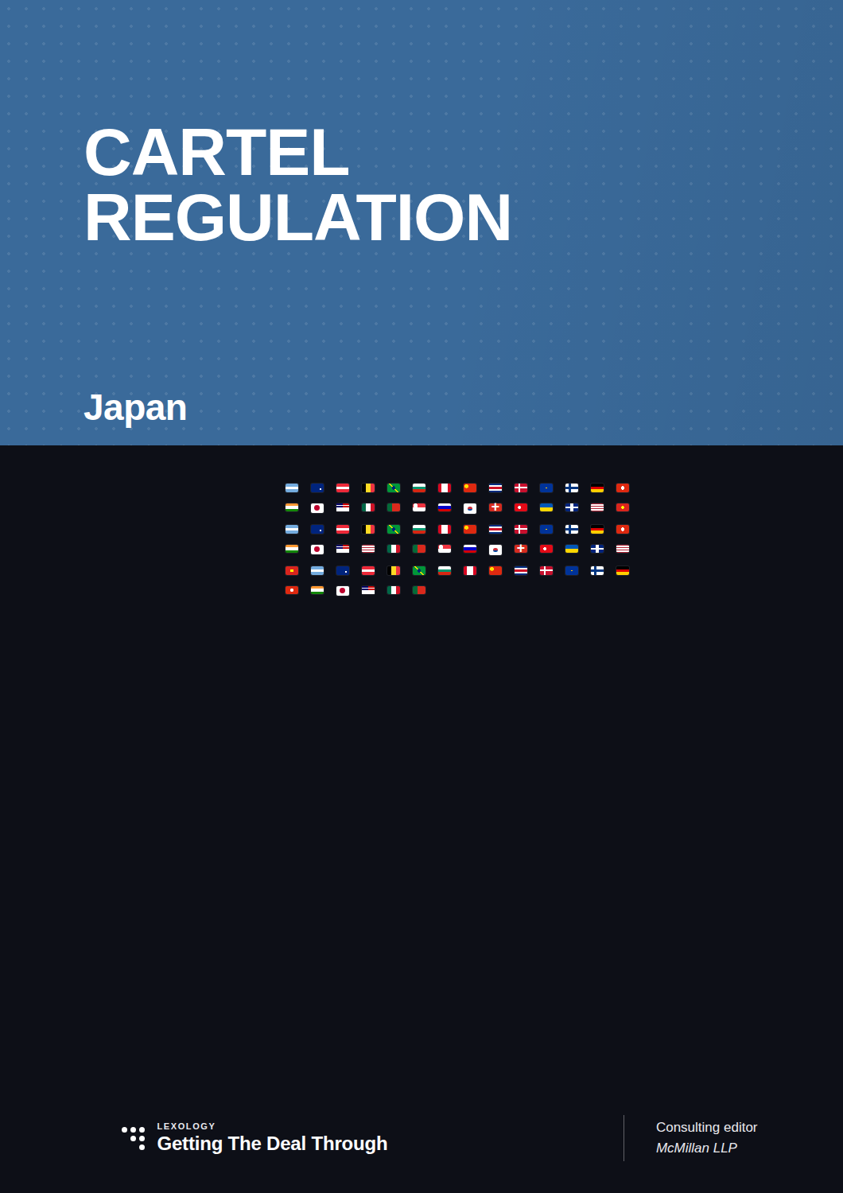Cartel
Regulation
Japan
LEXOLOGY
Getting The Deal Through
Consulting editor
McMillan LLP